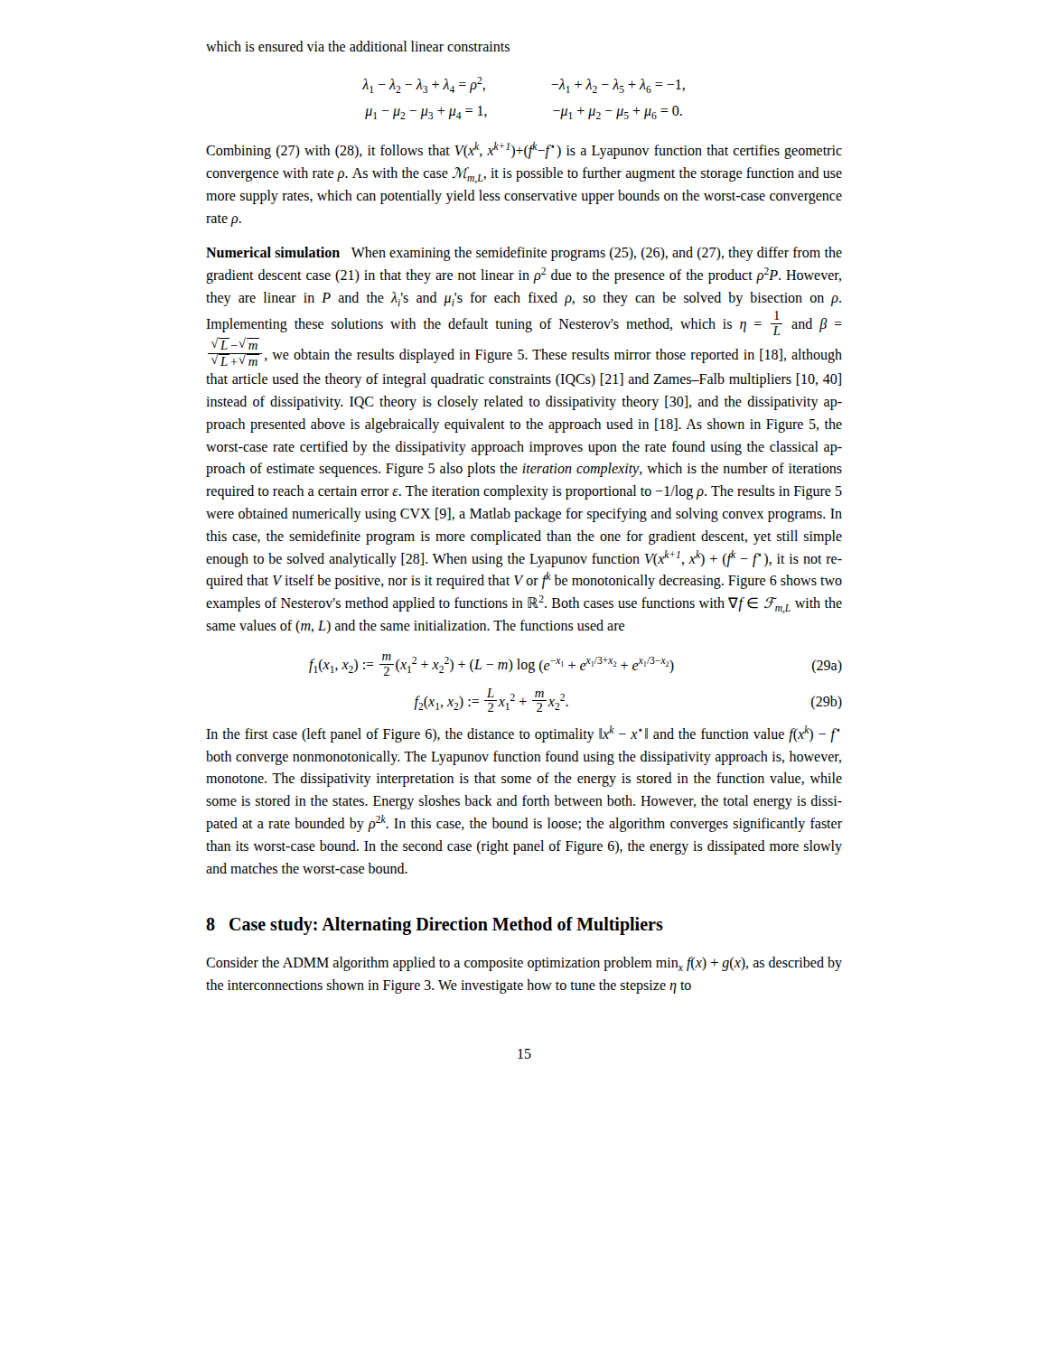which is ensured via the additional linear constraints
λ1 − λ2 − λ3 + λ4 = ρ2, −λ1 + λ2 − λ5 + λ6 = −1,
μ1 − μ2 − μ3 + μ4 = 1, −μ1 + μ2 − μ5 + μ6 = 0.
Combining (27) with (28), it follows that V(xk, xk+1)+(fk−f⋆) is a Lyapunov function that certifies geometric convergence with rate ρ. As with the case ℳm,L, it is possible to further augment the storage function and use more supply rates, which can potentially yield less conservative upper bounds on the worst-case convergence rate ρ.
Numerical simulation When examining the semidefinite programs (25), (26), and (27), they differ from the gradient descent case (21) in that they are not linear in ρ2 due to the presence of the product ρ2P. However, they are linear in P and the λi's and μi's for each fixed ρ, so they can be solved by bisection on ρ. Implementing these solutions with the default tuning of Nesterov's method, which is η = 1 L and β = L−m L+m, we obtain the results displayed in Figure 5. These results mirror those reported in [18], although that article used the theory of integral quadratic constraints (IQCs) [21] and Zames–Falb multipliers [10, 40] instead of dissipativity. IQC theory is closely related to dissipativity theory [30], and the dissipativity approach presented above is algebraically equivalent to the approach used in [18]. As shown in Figure 5, the worst-case rate certified by the dissipativity approach improves upon the rate found using the classical approach of estimate sequences. Figure 5 also plots the iteration complexity, which is the number of iterations required to reach a certain error ε. The iteration complexity is proportional to −1/log ρ. The results in Figure 5 were obtained numerically using CVX [9], a Matlab package for specifying and solving convex programs. In this case, the semidefinite program is more complicated than the one for gradient descent, yet still simple enough to be solved analytically [28]. When using the Lyapunov function V(xk+1, xk) + (fk − f⋆), it is not required that V itself be positive, nor is it required that V or fk be monotonically decreasing. Figure 6 shows two examples of Nesterov's method applied to functions in ℝ2. Both cases use functions with ∇f ∈ ℱm,L with the same values of (m, L) and the same initialization. The functions used are
f1(x1, x2) := m 2(x12 + x22) + (L − m) log (e−x1 + ex1/3+x2 + ex1/3−x2) (29a)
f2(x1, x2) := L 2 x12 + m 2 x22. (29b)
In the first case (left panel of Figure 6), the distance to optimality ‖xk − x⋆‖ and the function value f(xk) − f⋆ both converge nonmonotonically. The Lyapunov function found using the dissipativity approach is, however, monotone. The dissipativity interpretation is that some of the energy is stored in the function value, while some is stored in the states. Energy sloshes back and forth between both. However, the total energy is dissipated at a rate bounded by ρ2k. In this case, the bound is loose; the algorithm converges significantly faster than its worst-case bound. In the second case (right panel of Figure 6), the energy is dissipated more slowly and matches the worst-case bound.
8 Case study: Alternating Direction Method of Multipliers
Consider the ADMM algorithm applied to a composite optimization problem minx f(x) + g(x), as described by the interconnections shown in Figure 3. We investigate how to tune the stepsize η to
15